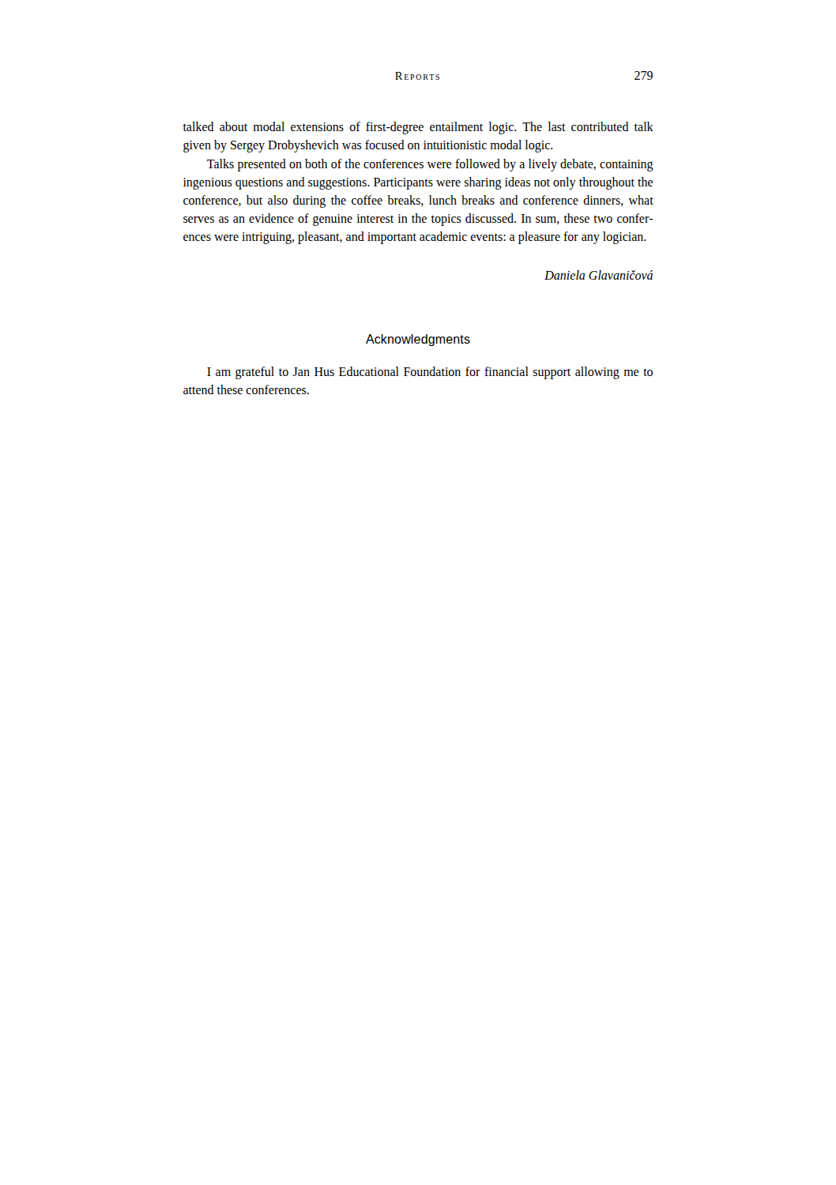Reports 279
talked about modal extensions of first-degree entailment logic. The last contributed talk given by Sergey Drobyshevich was focused on intuitionistic modal logic.
Talks presented on both of the conferences were followed by a lively debate, containing ingenious questions and suggestions. Participants were sharing ideas not only throughout the conference, but also during the coffee breaks, lunch breaks and conference dinners, what serves as an evidence of genuine interest in the topics discussed. In sum, these two conferences were intriguing, pleasant, and important academic events: a pleasure for any logician.
Daniela Glavaničová
Acknowledgments
I am grateful to Jan Hus Educational Foundation for financial support allowing me to attend these conferences.